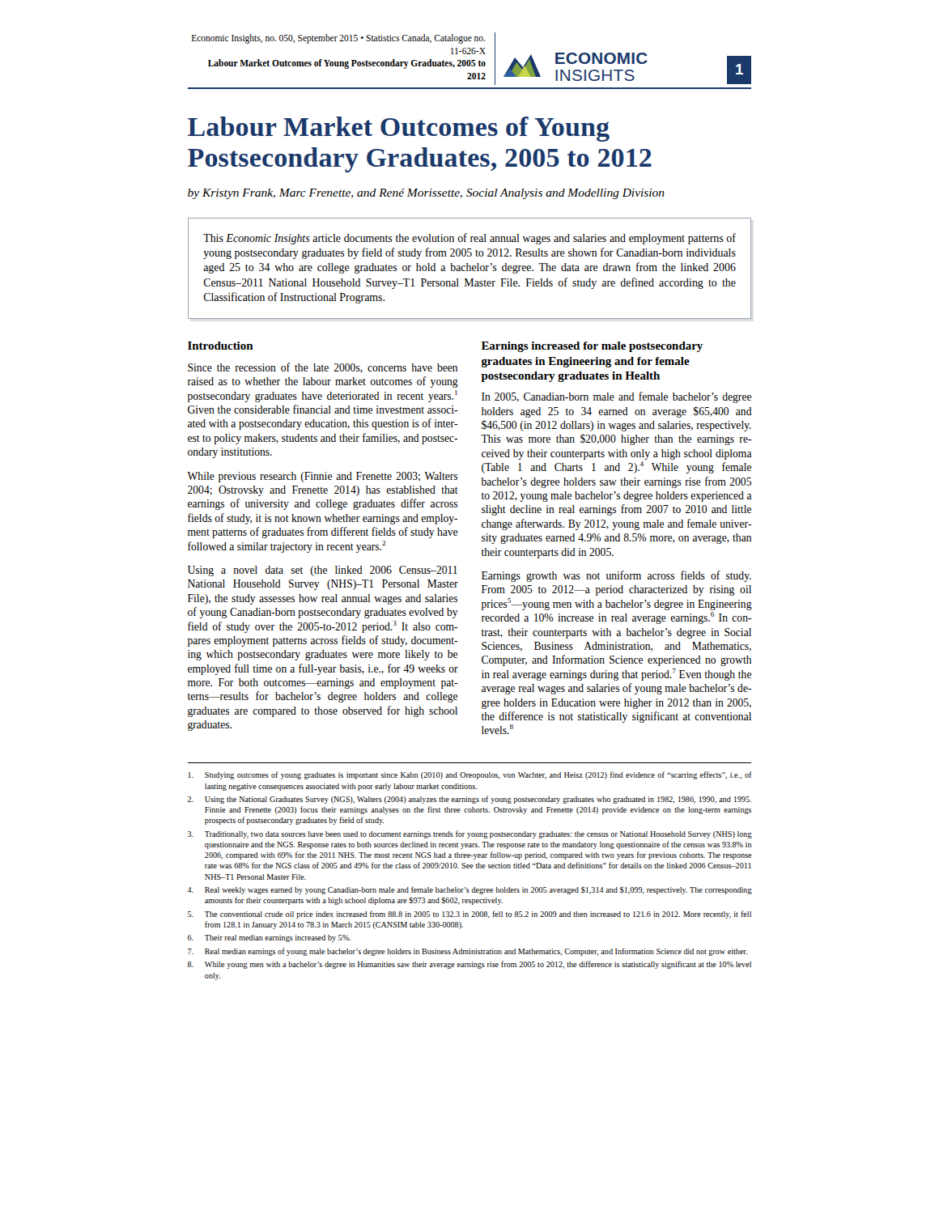Economic Insights, no. 050, September 2015 • Statistics Canada, Catalogue no. 11-626-X
Labour Market Outcomes of Young Postsecondary Graduates, 2005 to 2012
ECONOMIC INSIGHTS
1
Labour Market Outcomes of Young
Postsecondary Graduates, 2005 to 2012
by Kristyn Frank, Marc Frenette, and René Morissette, Social Analysis and Modelling Division
This Economic Insights article documents the evolution of real annual wages and salaries and employment patterns of young postsecondary graduates by field of study from 2005 to 2012. Results are shown for Canadian-born individuals aged 25 to 34 who are college graduates or hold a bachelor’s degree. The data are drawn from the linked 2006 Census–2011 National Household Survey–T1 Personal Master File. Fields of study are defined according to the Classification of Instructional Programs.
Introduction
Since the recession of the late 2000s, concerns have been raised as to whether the labour market outcomes of young postsecondary graduates have deteriorated in recent years.1 Given the considerable financial and time investment associated with a postsecondary education, this question is of interest to policy makers, students and their families, and postsecondary institutions.
While previous research (Finnie and Frenette 2003; Walters 2004; Ostrovsky and Frenette 2014) has established that earnings of university and college graduates differ across fields of study, it is not known whether earnings and employment patterns of graduates from different fields of study have followed a similar trajectory in recent years.2
Using a novel data set (the linked 2006 Census–2011 National Household Survey (NHS)–T1 Personal Master File), the study assesses how real annual wages and salaries of young Canadian-born postsecondary graduates evolved by field of study over the 2005-to-2012 period.3 It also compares employment patterns across fields of study, documenting which postsecondary graduates were more likely to be employed full time on a full-year basis, i.e., for 49 weeks or more. For both outcomes—earnings and employment patterns—results for bachelor’s degree holders and college graduates are compared to those observed for high school graduates.
Earnings increased for male postsecondary graduates in Engineering and for female postsecondary graduates in Health
In 2005, Canadian-born male and female bachelor’s degree holders aged 25 to 34 earned on average $65,400 and $46,500 (in 2012 dollars) in wages and salaries, respectively. This was more than $20,000 higher than the earnings received by their counterparts with only a high school diploma (Table 1 and Charts 1 and 2).4 While young female bachelor’s degree holders saw their earnings rise from 2005 to 2012, young male bachelor’s degree holders experienced a slight decline in real earnings from 2007 to 2010 and little change afterwards. By 2012, young male and female university graduates earned 4.9% and 8.5% more, on average, than their counterparts did in 2005.
Earnings growth was not uniform across fields of study. From 2005 to 2012—a period characterized by rising oil prices5—young men with a bachelor’s degree in Engineering recorded a 10% increase in real average earnings.6 In contrast, their counterparts with a bachelor’s degree in Social Sciences, Business Administration, and Mathematics, Computer, and Information Science experienced no growth in real average earnings during that period.7 Even though the average real wages and salaries of young male bachelor’s degree holders in Education were higher in 2012 than in 2005, the difference is not statistically significant at conventional levels.8
Studying outcomes of young graduates is important since Kahn (2010) and Oreopoulos, von Wachter, and Heisz (2012) find evidence of “scarring effects”, i.e., of lasting negative consequences associated with poor early labour market conditions.
Using the National Graduates Survey (NGS), Walters (2004) analyzes the earnings of young postsecondary graduates who graduated in 1982, 1986, 1990, and 1995. Finnie and Frenette (2003) focus their earnings analyses on the first three cohorts. Ostrovsky and Frenette (2014) provide evidence on the long-term earnings prospects of postsecondary graduates by field of study.
Traditionally, two data sources have been used to document earnings trends for young postsecondary graduates: the census or National Household Survey (NHS) long questionnaire and the NGS. Response rates to both sources declined in recent years. The response rate to the mandatory long questionnaire of the census was 93.8% in 2006, compared with 69% for the 2011 NHS. The most recent NGS had a three-year follow-up period, compared with two years for previous cohorts. The response rate was 68% for the NGS class of 2005 and 49% for the class of 2009/2010. See the section titled “Data and definitions” for details on the linked 2006 Census–2011 NHS–T1 Personal Master File.
Real weekly wages earned by young Canadian-born male and female bachelor’s degree holders in 2005 averaged $1,314 and $1,099, respectively. The corresponding amounts for their counterparts with a high school diploma are $973 and $602, respectively.
The conventional crude oil price index increased from 88.8 in 2005 to 132.3 in 2008, fell to 85.2 in 2009 and then increased to 121.6 in 2012. More recently, it fell from 128.1 in January 2014 to 78.3 in March 2015 (CANSIM table 330-0008).
Their real median earnings increased by 5%.
Real median earnings of young male bachelor’s degree holders in Business Administration and Mathematics, Computer, and Information Science did not grow either.
While young men with a bachelor’s degree in Humanities saw their average earnings rise from 2005 to 2012, the difference is statistically significant at the 10% level only.